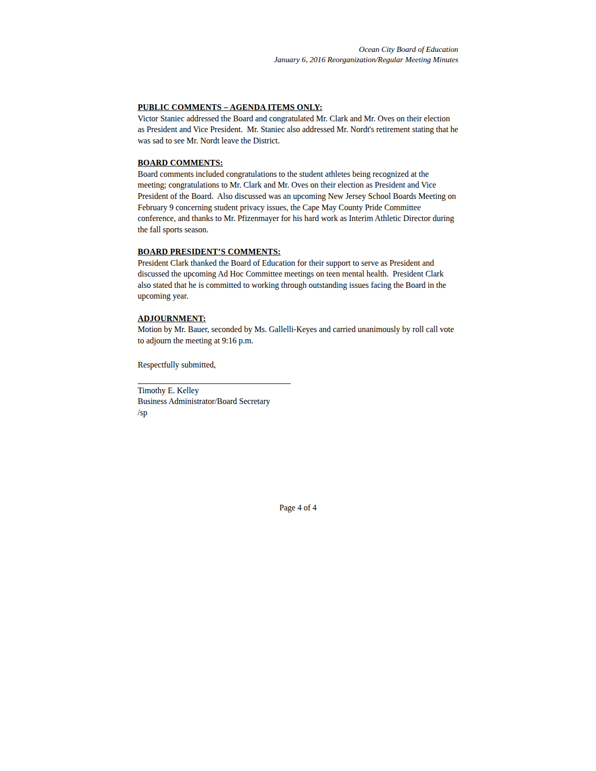Ocean City Board of Education
January 6, 2016 Reorganization/Regular Meeting Minutes
Public Comments – Agenda Items Only:
Victor Staniec addressed the Board and congratulated Mr. Clark and Mr. Oves on their election as President and Vice President. Mr. Staniec also addressed Mr. Nordt's retirement stating that he was sad to see Mr. Nordt leave the District.
Board Comments:
Board comments included congratulations to the student athletes being recognized at the meeting; congratulations to Mr. Clark and Mr. Oves on their election as President and Vice President of the Board. Also discussed was an upcoming New Jersey School Boards Meeting on February 9 concerning student privacy issues, the Cape May County Pride Committee conference, and thanks to Mr. Pfizenmayer for his hard work as Interim Athletic Director during the fall sports season.
Board President’s Comments:
President Clark thanked the Board of Education for their support to serve as President and discussed the upcoming Ad Hoc Committee meetings on teen mental health. President Clark also stated that he is committed to working through outstanding issues facing the Board in the upcoming year.
Adjournment:
Motion by Mr. Bauer, seconded by Ms. Gallelli-Keyes and carried unanimously by roll call vote to adjourn the meeting at 9:16 p.m.
Respectfully submitted,
Timothy E. Kelley
Business Administrator/Board Secretary
/sp
Page 4 of 4